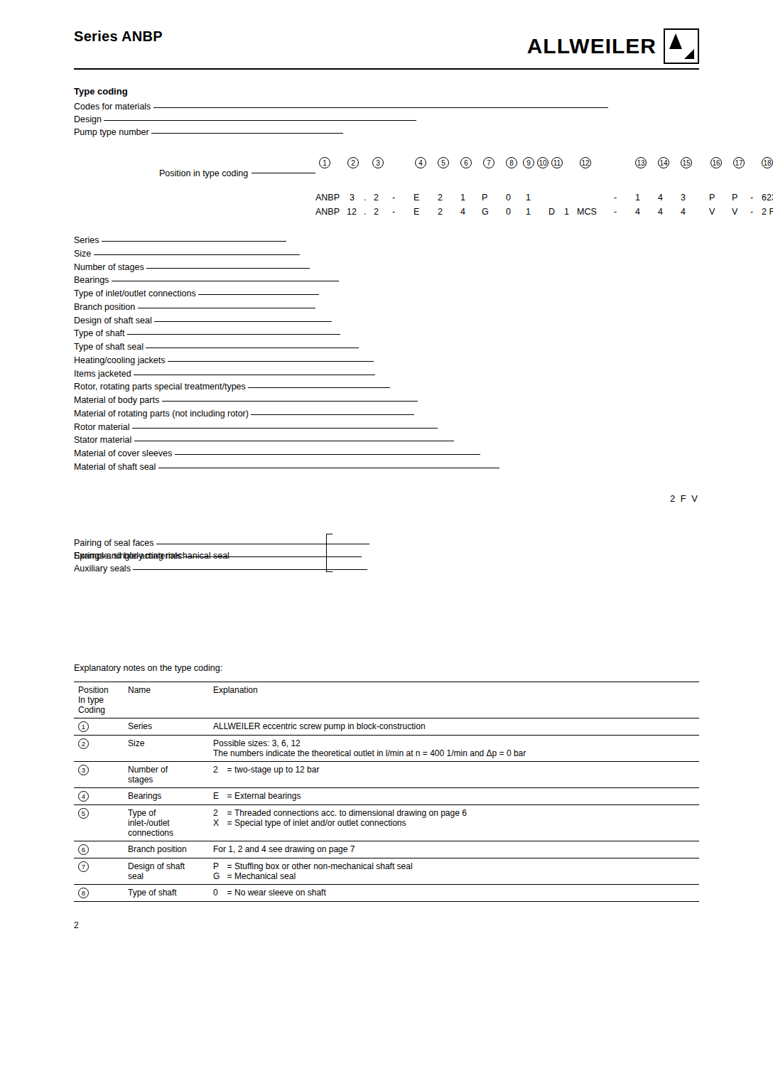Series ANBP
ALLWEILER
Type coding
Codes for materials
Design
Pump type number
1 2 3 4 5 6 7 8 9 10 11 12 13 14 15 16 17 18
Position in type coding
ANBP 3 . 2 - E 2 1 P 0 1 - 1 4 3 P P - 6230
ANBP 12 . 2 - E 2 4 G 0 1 D 1 MCS - 4 4 4 V V - 2 F V
Series
Size
Number of stages
Bearings
Type of inlet/outlet connections
Branch position
Design of shaft seal
Type of shaft
Type of shaft seal
Heating/cooling jackets
Items jacketed
Rotor, rotating parts special treatment/types
Material of body parts
Material of rotating parts (not including rotor)
Rotor material
Stator material
Material of cover sleeves
Material of shaft seal
2 F V
Pairing of seal faces
Springs and body materials
Auxiliary seals
Example: single-acting mechanical seal
Explanatory notes on the type coding:
| Position In type Coding | Name | Explanation |
| --- | --- | --- |
| 1 | Series | ALLWEILER eccentric screw pump in block-construction |
| 2 | Size | Possible sizes: 3, 6, 12 The numbers indicate the theoretical outlet in l/min at n = 400 1/min and Δp = 0 bar |
| 3 | Number of stages | 2 = two-stage up to 12 bar |
| 4 | Bearings | E = External bearings |
| 5 | Type of inlet-/outlet connections | 2 = Threaded connections acc. to dimensional drawing on page 6 X = Special type of inlet and/or outlet connections |
| 6 | Branch position | For 1, 2 and 4 see drawing on page 7 |
| 7 | Design of shaft seal | P = Stuffing box or other non-mechanical shaft seal G = Mechanical seal |
| 8 | Type of shaft | 0 = No wear sleeve on shaft |
2